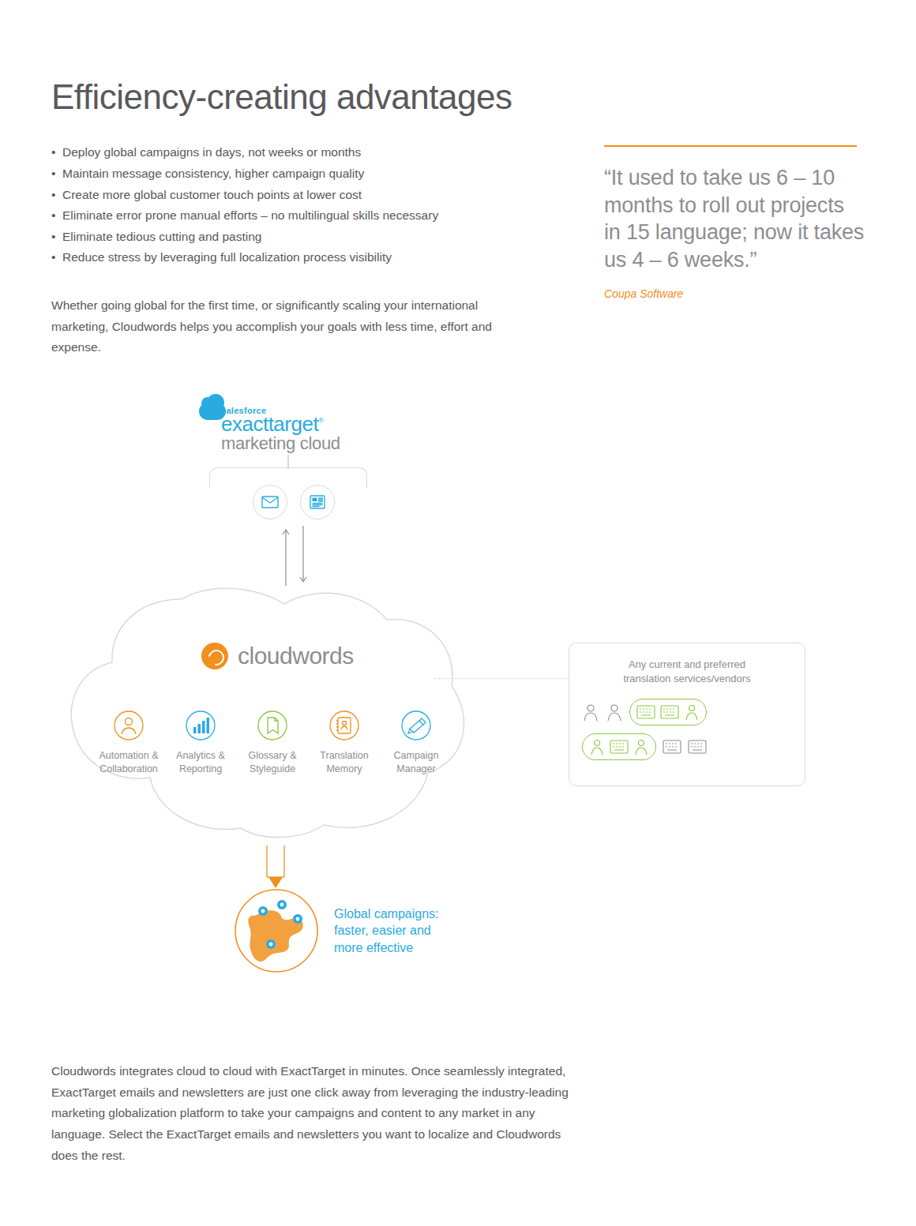Efficiency-creating advantages
Deploy global campaigns in days, not weeks or months
Maintain message consistency, higher campaign quality
Create more global customer touch points at lower cost
Eliminate error prone manual efforts – no multilingual skills necessary
Eliminate tedious cutting and pasting
Reduce stress by leveraging full localization process visibility
Whether going global for the first time, or significantly scaling your international marketing, Cloudwords helps you accomplish your goals with less time, effort and expense.
“It used to take us 6 – 10 months to roll out projects in 15 language; now it takes us 4 – 6 weeks.”
Coupa Software
salesforce
exacttarget®
marketing cloud
cloudwords
Automation &
Collaboration
Analytics &
Reporting
Glossary &
Styleguide
Translation
Memory
Campaign
Manager
Any current and preferred
translation services/vendors
Global campaigns:
faster, easier and
more effective
Cloudwords integrates cloud to cloud with ExactTarget in minutes. Once seamlessly integrated, ExactTarget emails and newsletters are just one click away from leveraging the industry-leading marketing globalization platform to take your campaigns and content to any market in any language. Select the ExactTarget emails and newsletters you want to localize and Cloudwords does the rest.